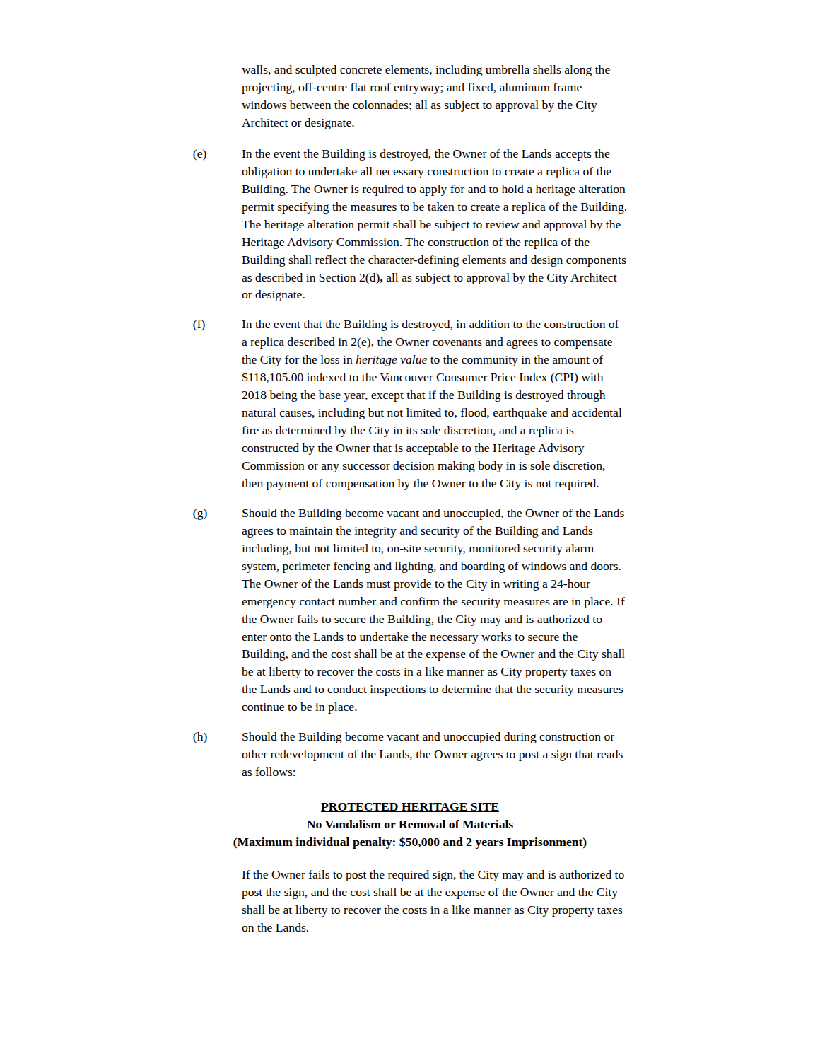walls, and sculpted concrete elements, including umbrella shells along the projecting, off-centre flat roof entryway; and fixed, aluminum frame windows between the colonnades; all as subject to approval by the City Architect or designate.
(e)
In the event the Building is destroyed, the Owner of the Lands accepts the obligation to undertake all necessary construction to create a replica of the Building. The Owner is required to apply for and to hold a heritage alteration permit specifying the measures to be taken to create a replica of the Building. The heritage alteration permit shall be subject to review and approval by the Heritage Advisory Commission. The construction of the replica of the Building shall reflect the character-defining elements and design components as described in Section 2(d), all as subject to approval by the City Architect or designate.
(f)
In the event that the Building is destroyed, in addition to the construction of a replica described in 2(e), the Owner covenants and agrees to compensate the City for the loss in heritage value to the community in the amount of $118,105.00 indexed to the Vancouver Consumer Price Index (CPI) with 2018 being the base year, except that if the Building is destroyed through natural causes, including but not limited to, flood, earthquake and accidental fire as determined by the City in its sole discretion, and a replica is constructed by the Owner that is acceptable to the Heritage Advisory Commission or any successor decision making body in is sole discretion, then payment of compensation by the Owner to the City is not required.
(g)
Should the Building become vacant and unoccupied, the Owner of the Lands agrees to maintain the integrity and security of the Building and Lands including, but not limited to, on-site security, monitored security alarm system, perimeter fencing and lighting, and boarding of windows and doors. The Owner of the Lands must provide to the City in writing a 24-hour emergency contact number and confirm the security measures are in place. If the Owner fails to secure the Building, the City may and is authorized to enter onto the Lands to undertake the necessary works to secure the Building, and the cost shall be at the expense of the Owner and the City shall be at liberty to recover the costs in a like manner as City property taxes on the Lands and to conduct inspections to determine that the security measures continue to be in place.
(h)
Should the Building become vacant and unoccupied during construction or other redevelopment of the Lands, the Owner agrees to post a sign that reads as follows:
PROTECTED HERITAGE SITE
No Vandalism or Removal of Materials
(Maximum individual penalty: $50,000 and 2 years Imprisonment)
If the Owner fails to post the required sign, the City may and is authorized to post the sign, and the cost shall be at the expense of the Owner and the City shall be at liberty to recover the costs in a like manner as City property taxes on the Lands.